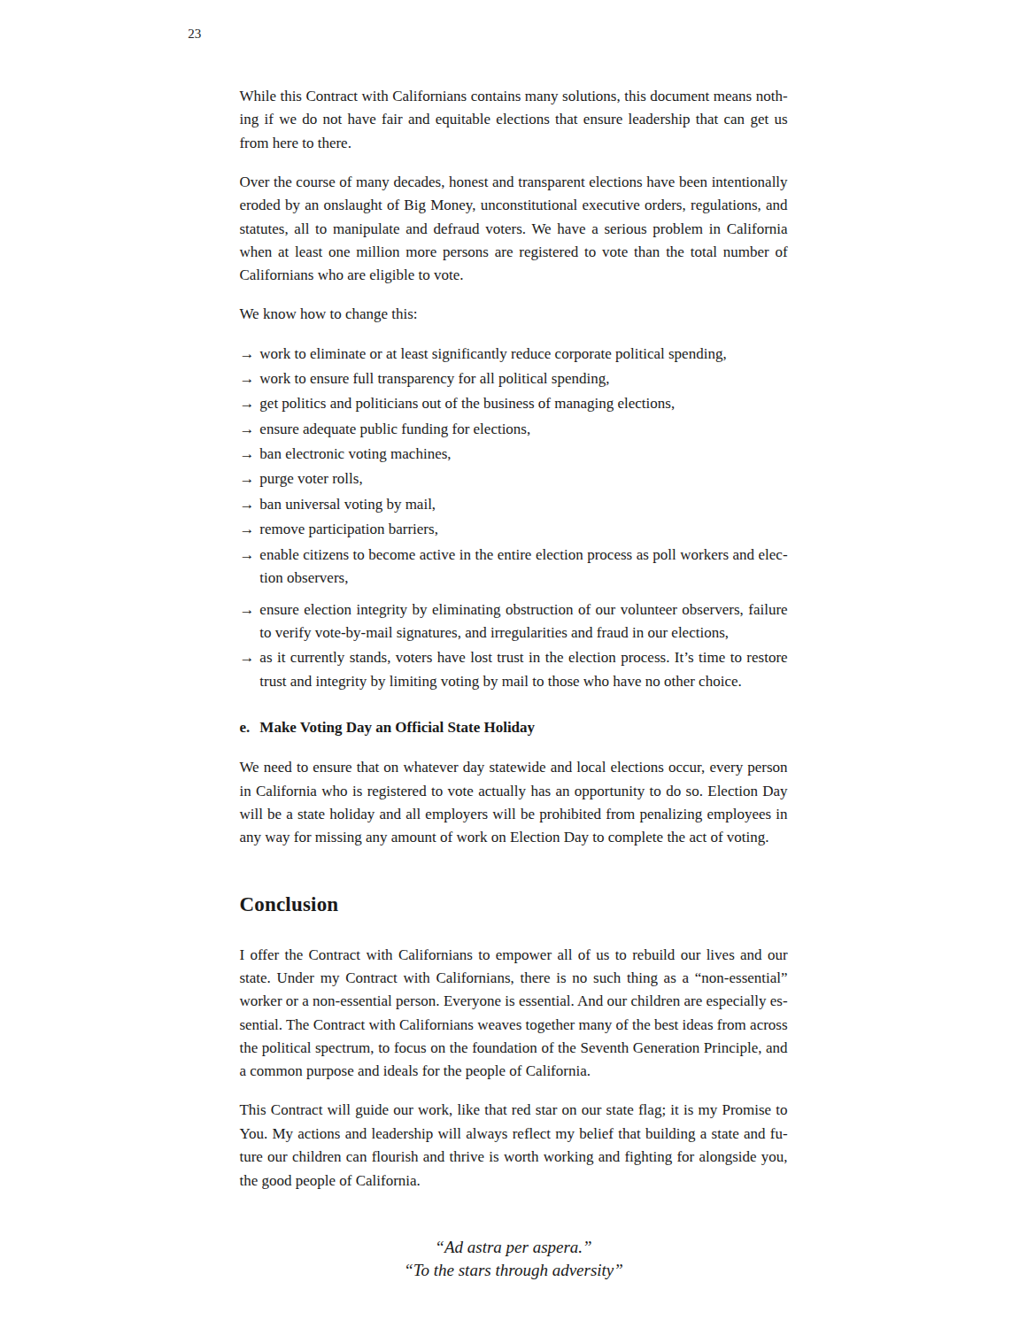23
While this Contract with Californians contains many solutions, this document means nothing if we do not have fair and equitable elections that ensure leadership that can get us from here to there.
Over the course of many decades, honest and transparent elections have been intentionally eroded by an onslaught of Big Money, unconstitutional executive orders, regulations, and statutes, all to manipulate and defraud voters. We have a serious problem in California when at least one million more persons are registered to vote than the total number of Californians who are eligible to vote.
We know how to change this:
work to eliminate or at least significantly reduce corporate political spending,
work to ensure full transparency for all political spending,
get politics and politicians out of the business of managing elections,
ensure adequate public funding for elections,
ban electronic voting machines,
purge voter rolls,
ban universal voting by mail,
remove participation barriers,
enable citizens to become active in the entire election process as poll workers and election observers,
ensure election integrity by eliminating obstruction of our volunteer observers, failure to verify vote-by-mail signatures, and irregularities and fraud in our elections,
as it currently stands, voters have lost trust in the election process. It’s time to restore trust and integrity by limiting voting by mail to those who have no other choice.
e. Make Voting Day an Official State Holiday
We need to ensure that on whatever day statewide and local elections occur, every person in California who is registered to vote actually has an opportunity to do so. Election Day will be a state holiday and all employers will be prohibited from penalizing employees in any way for missing any amount of work on Election Day to complete the act of voting.
Conclusion
I offer the Contract with Californians to empower all of us to rebuild our lives and our state. Under my Contract with Californians, there is no such thing as a “non-essential” worker or a non-essential person. Everyone is essential. And our children are especially essential. The Contract with Californians weaves together many of the best ideas from across the political spectrum, to focus on the foundation of the Seventh Generation Principle, and a common purpose and ideals for the people of California.
This Contract will guide our work, like that red star on our state flag; it is my Promise to You. My actions and leadership will always reflect my belief that building a state and future our children can flourish and thrive is worth working and fighting for alongside you, the good people of California.
“Ad astra per aspera.” “To the stars through adversity”